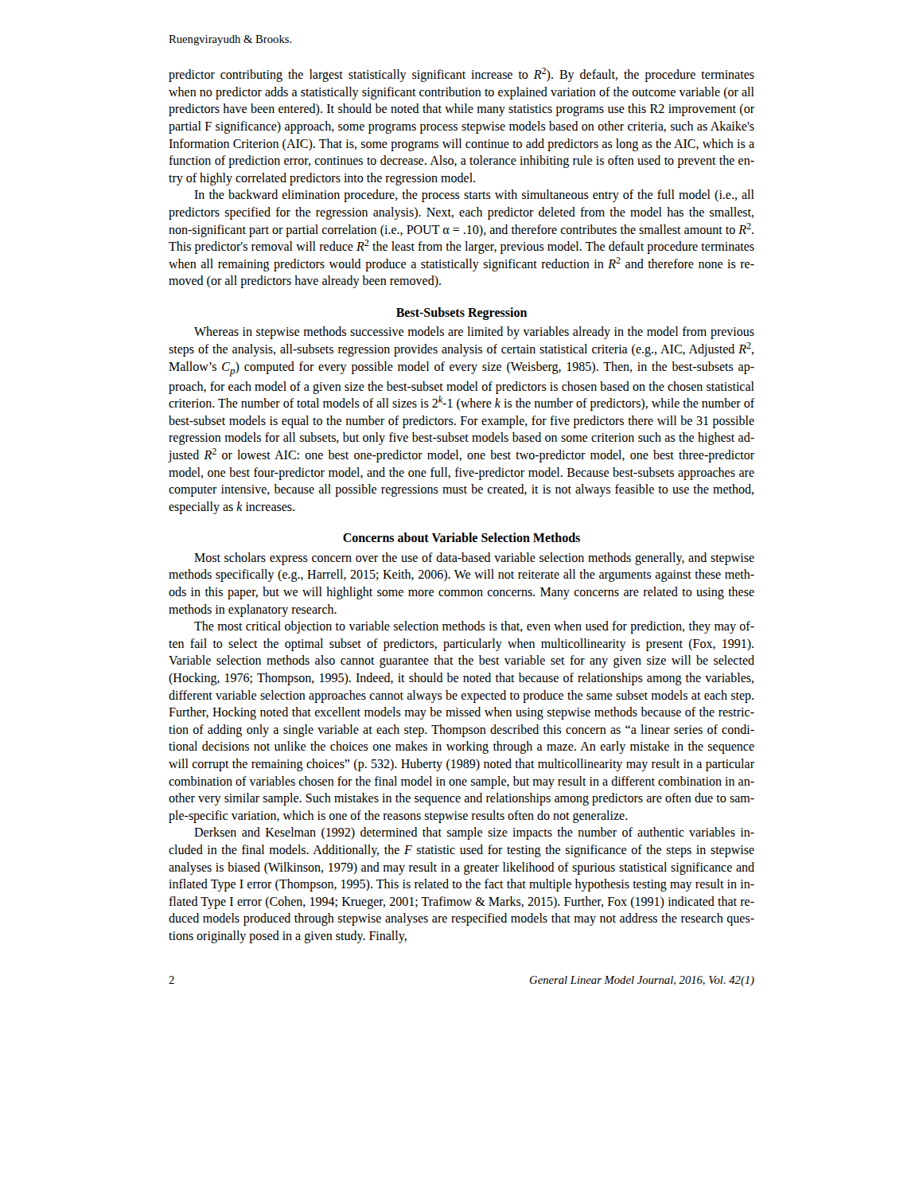Ruengvirayudh & Brooks.
predictor contributing the largest statistically significant increase to R2). By default, the procedure terminates when no predictor adds a statistically significant contribution to explained variation of the outcome variable (or all predictors have been entered). It should be noted that while many statistics programs use this R2 improvement (or partial F significance) approach, some programs process stepwise models based on other criteria, such as Akaike's Information Criterion (AIC). That is, some programs will continue to add predictors as long as the AIC, which is a function of prediction error, continues to decrease. Also, a tolerance inhibiting rule is often used to prevent the entry of highly correlated predictors into the regression model.
In the backward elimination procedure, the process starts with simultaneous entry of the full model (i.e., all predictors specified for the regression analysis). Next, each predictor deleted from the model has the smallest, non-significant part or partial correlation (i.e., POUT α = .10), and therefore contributes the smallest amount to R2. This predictor's removal will reduce R2 the least from the larger, previous model. The default procedure terminates when all remaining predictors would produce a statistically significant reduction in R2 and therefore none is removed (or all predictors have already been removed).
Best-Subsets Regression
Whereas in stepwise methods successive models are limited by variables already in the model from previous steps of the analysis, all-subsets regression provides analysis of certain statistical criteria (e.g., AIC, Adjusted R2, Mallow’s Cp) computed for every possible model of every size (Weisberg, 1985). Then, in the best-subsets approach, for each model of a given size the best-subset model of predictors is chosen based on the chosen statistical criterion. The number of total models of all sizes is 2k-1 (where k is the number of predictors), while the number of best-subset models is equal to the number of predictors. For example, for five predictors there will be 31 possible regression models for all subsets, but only five best-subset models based on some criterion such as the highest adjusted R2 or lowest AIC: one best one-predictor model, one best two-predictor model, one best three-predictor model, one best four-predictor model, and the one full, five-predictor model. Because best-subsets approaches are computer intensive, because all possible regressions must be created, it is not always feasible to use the method, especially as k increases.
Concerns about Variable Selection Methods
Most scholars express concern over the use of data-based variable selection methods generally, and stepwise methods specifically (e.g., Harrell, 2015; Keith, 2006). We will not reiterate all the arguments against these methods in this paper, but we will highlight some more common concerns. Many concerns are related to using these methods in explanatory research.
The most critical objection to variable selection methods is that, even when used for prediction, they may often fail to select the optimal subset of predictors, particularly when multicollinearity is present (Fox, 1991). Variable selection methods also cannot guarantee that the best variable set for any given size will be selected (Hocking, 1976; Thompson, 1995). Indeed, it should be noted that because of relationships among the variables, different variable selection approaches cannot always be expected to produce the same subset models at each step. Further, Hocking noted that excellent models may be missed when using stepwise methods because of the restriction of adding only a single variable at each step. Thompson described this concern as “a linear series of conditional decisions not unlike the choices one makes in working through a maze. An early mistake in the sequence will corrupt the remaining choices” (p. 532). Huberty (1989) noted that multicollinearity may result in a particular combination of variables chosen for the final model in one sample, but may result in a different combination in another very similar sample. Such mistakes in the sequence and relationships among predictors are often due to sample-specific variation, which is one of the reasons stepwise results often do not generalize.
Derksen and Keselman (1992) determined that sample size impacts the number of authentic variables included in the final models. Additionally, the F statistic used for testing the significance of the steps in stepwise analyses is biased (Wilkinson, 1979) and may result in a greater likelihood of spurious statistical significance and inflated Type I error (Thompson, 1995). This is related to the fact that multiple hypothesis testing may result in inflated Type I error (Cohen, 1994; Krueger, 2001; Trafimow & Marks, 2015). Further, Fox (1991) indicated that reduced models produced through stepwise analyses are respecified models that may not address the research questions originally posed in a given study. Finally,
2 General Linear Model Journal, 2016, Vol. 42(1)